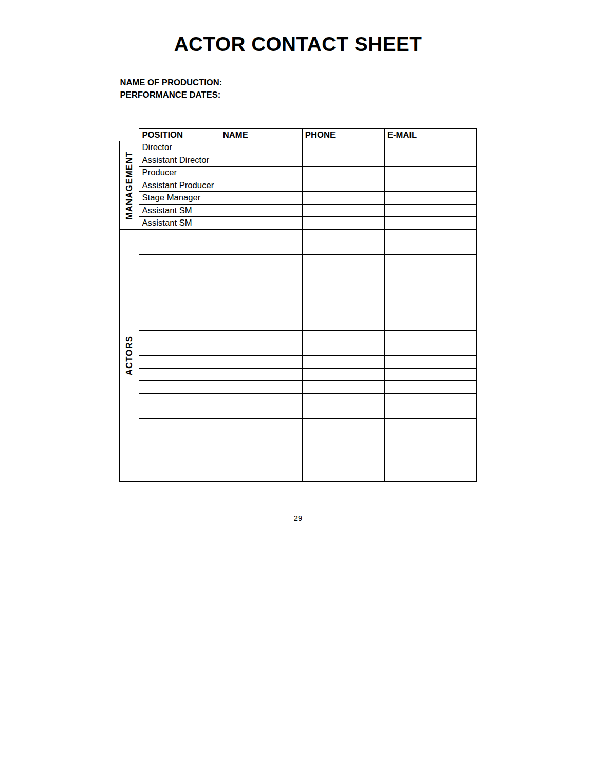ACTOR CONTACT SHEET
NAME OF PRODUCTION:
PERFORMANCE DATES:
| | POSITION | NAME | PHONE | E-MAIL |
| --- | --- | --- | --- | --- |
| MANAGEMENT | Director | | | |
| Assistant Director | | | |
| Producer | | | |
| Assistant Producer | | | |
| Stage Manager | | | |
| Assistant SM | | | |
| Assistant SM | | | |
| ACTORS | | | | |
29